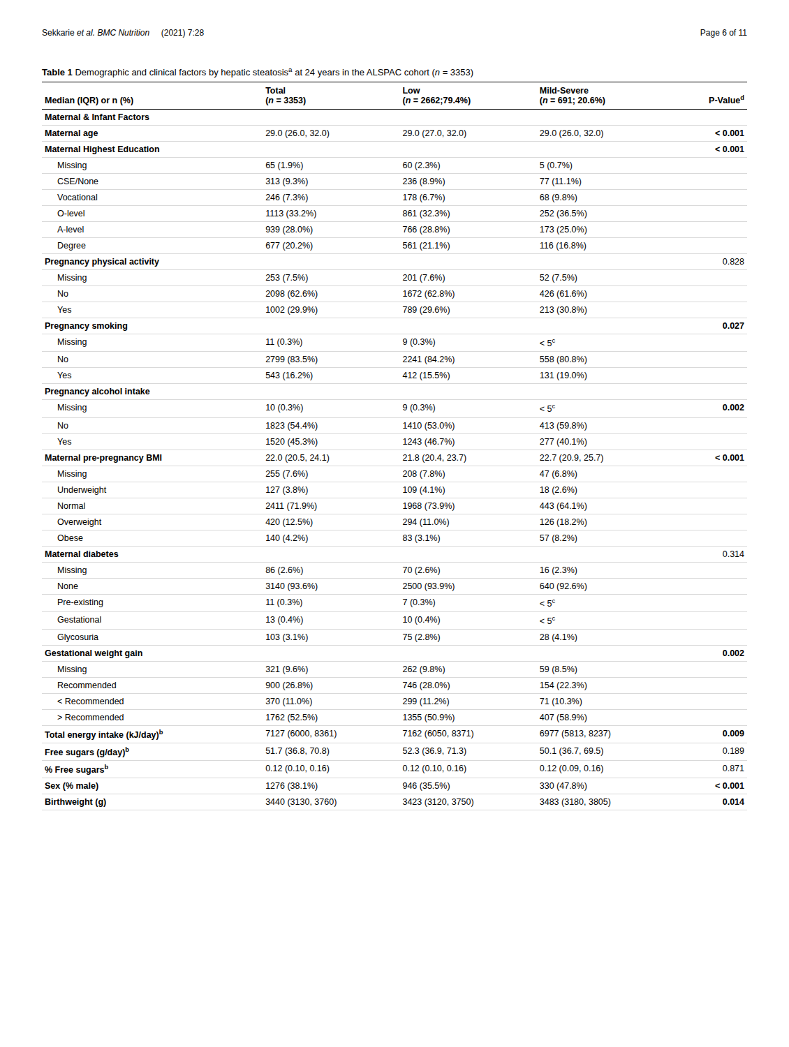Sekkarie et al. BMC Nutrition (2021) 7:28
Page 6 of 11
Table 1 Demographic and clinical factors by hepatic steatosisa at 24 years in the ALSPAC cohort (n = 3353)
| Median (IQR) or n (%) | Total ( n = 3353) | Low ( n = 2662;79.4%) | Mild-Severe ( n = 691; 20.6%) | P-Value d |
| --- | --- | --- | --- | --- |
| Maternal & Infant Factors |
| Maternal age | 29.0 (26.0, 32.0) | 29.0 (27.0, 32.0) | 29.0 (26.0, 32.0) | < 0.001 |
| Maternal Highest Education | | | | < 0.001 |
| Missing | 65 (1.9%) | 60 (2.3%) | 5 (0.7%) | |
| CSE/None | 313 (9.3%) | 236 (8.9%) | 77 (11.1%) | |
| Vocational | 246 (7.3%) | 178 (6.7%) | 68 (9.8%) | |
| O-level | 1113 (33.2%) | 861 (32.3%) | 252 (36.5%) | |
| A-level | 939 (28.0%) | 766 (28.8%) | 173 (25.0%) | |
| Degree | 677 (20.2%) | 561 (21.1%) | 116 (16.8%) | |
| Pregnancy physical activity | | | | 0.828 |
| Missing | 253 (7.5%) | 201 (7.6%) | 52 (7.5%) | |
| No | 2098 (62.6%) | 1672 (62.8%) | 426 (61.6%) | |
| Yes | 1002 (29.9%) | 789 (29.6%) | 213 (30.8%) | |
| Pregnancy smoking | | | | 0.027 |
| Missing | 11 (0.3%) | 9 (0.3%) | < 5 c | |
| No | 2799 (83.5%) | 2241 (84.2%) | 558 (80.8%) | |
| Yes | 543 (16.2%) | 412 (15.5%) | 131 (19.0%) | |
| Pregnancy alcohol intake | | | | |
| Missing | 10 (0.3%) | 9 (0.3%) | < 5 c | 0.002 |
| No | 1823 (54.4%) | 1410 (53.0%) | 413 (59.8%) | |
| Yes | 1520 (45.3%) | 1243 (46.7%) | 277 (40.1%) | |
| Maternal pre-pregnancy BMI | 22.0 (20.5, 24.1) | 21.8 (20.4, 23.7) | 22.7 (20.9, 25.7) | < 0.001 |
| Missing | 255 (7.6%) | 208 (7.8%) | 47 (6.8%) | |
| Underweight | 127 (3.8%) | 109 (4.1%) | 18 (2.6%) | |
| Normal | 2411 (71.9%) | 1968 (73.9%) | 443 (64.1%) | |
| Overweight | 420 (12.5%) | 294 (11.0%) | 126 (18.2%) | |
| Obese | 140 (4.2%) | 83 (3.1%) | 57 (8.2%) | |
| Maternal diabetes | | | | 0.314 |
| Missing | 86 (2.6%) | 70 (2.6%) | 16 (2.3%) | |
| None | 3140 (93.6%) | 2500 (93.9%) | 640 (92.6%) | |
| Pre-existing | 11 (0.3%) | 7 (0.3%) | < 5 c | |
| Gestational | 13 (0.4%) | 10 (0.4%) | < 5 c | |
| Glycosuria | 103 (3.1%) | 75 (2.8%) | 28 (4.1%) | |
| Gestational weight gain | | | | 0.002 |
| Missing | 321 (9.6%) | 262 (9.8%) | 59 (8.5%) | |
| Recommended | 900 (26.8%) | 746 (28.0%) | 154 (22.3%) | |
| < Recommended | 370 (11.0%) | 299 (11.2%) | 71 (10.3%) | |
| > Recommended | 1762 (52.5%) | 1355 (50.9%) | 407 (58.9%) | |
| Total energy intake (kJ/day) b | 7127 (6000, 8361) | 7162 (6050, 8371) | 6977 (5813, 8237) | 0.009 |
| Free sugars (g/day) b | 51.7 (36.8, 70.8) | 52.3 (36.9, 71.3) | 50.1 (36.7, 69.5) | 0.189 |
| % Free sugars b | 0.12 (0.10, 0.16) | 0.12 (0.10, 0.16) | 0.12 (0.09, 0.16) | 0.871 |
| Sex (% male) | 1276 (38.1%) | 946 (35.5%) | 330 (47.8%) | < 0.001 |
| Birthweight (g) | 3440 (3130, 3760) | 3423 (3120, 3750) | 3483 (3180, 3805) | 0.014 |